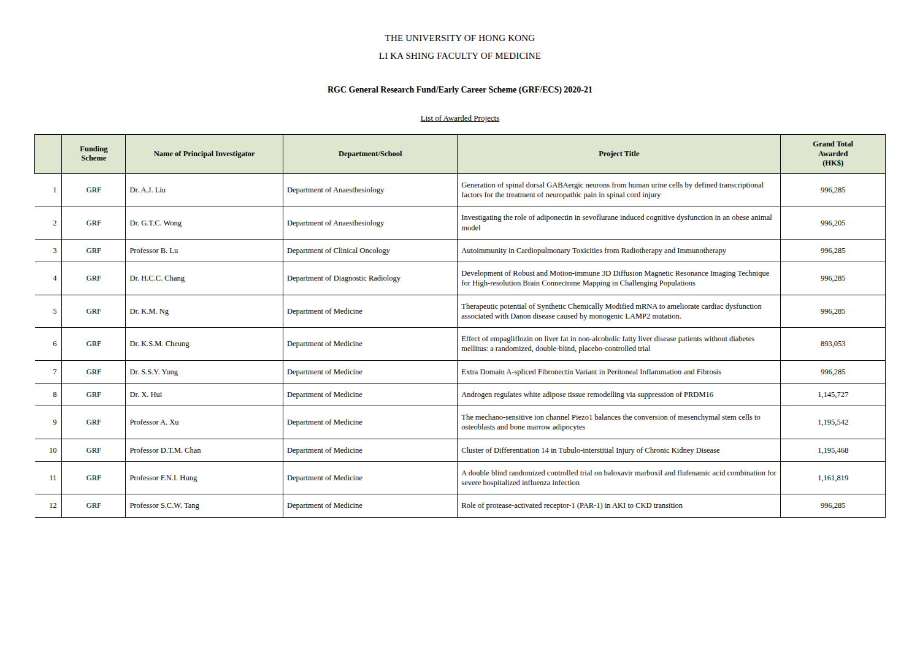THE UNIVERSITY OF HONG KONG
LI KA SHING FACULTY OF MEDICINE
RGC General Research Fund/Early Career Scheme (GRF/ECS) 2020-21
List of Awarded Projects
| | Funding Scheme | Name of Principal Investigator | Department/School | Project Title | Grand Total Awarded (HK$) |
| --- | --- | --- | --- | --- | --- |
| 1 | GRF | Dr. A.J. Liu | Department of Anaesthesiology | Generation of spinal dorsal GABAergic neurons from human urine cells by defined transcriptional factors for the treatment of neuropathic pain in spinal cord injury | 996,285 |
| 2 | GRF | Dr. G.T.C. Wong | Department of Anaesthesiology | Investigating the role of adiponectin in sevoflurane induced cognitive dysfunction in an obese animal model | 996,205 |
| 3 | GRF | Professor B. Lu | Department of Clinical Oncology | Autoimmunity in Cardiopulmonary Toxicities from Radiotherapy and Immunotherapy | 996,285 |
| 4 | GRF | Dr. H.C.C. Chang | Department of Diagnostic Radiology | Development of Robust and Motion-immune 3D Diffusion Magnetic Resonance Imaging Technique for High-resolution Brain Connectome Mapping in Challenging Populations | 996,285 |
| 5 | GRF | Dr. K.M. Ng | Department of Medicine | Therapeutic potential of Synthetic Chemically Modified mRNA to ameliorate cardiac dysfunction associated with Danon disease caused by monogenic LAMP2 mutation. | 996,285 |
| 6 | GRF | Dr. K.S.M. Cheung | Department of Medicine | Effect of empagliflozin on liver fat in non-alcoholic fatty liver disease patients without diabetes mellitus: a randomized, double-blind, placebo-controlled trial | 893,053 |
| 7 | GRF | Dr. S.S.Y. Yung | Department of Medicine | Extra Domain A-spliced Fibronectin Variant in Peritoneal Inflammation and Fibrosis | 996,285 |
| 8 | GRF | Dr. X. Hui | Department of Medicine | Androgen regulates white adipose tissue remodelling via suppression of PRDM16 | 1,145,727 |
| 9 | GRF | Professor A. Xu | Department of Medicine | The mechano-sensitive ion channel Piezo1 balances the conversion of mesenchymal stem cells to osteoblasts and bone marrow adipocytes | 1,195,542 |
| 10 | GRF | Professor D.T.M. Chan | Department of Medicine | Cluster of Differentiation 14 in Tubulo-interstitial Injury of Chronic Kidney Disease | 1,195,468 |
| 11 | GRF | Professor F.N.I. Hung | Department of Medicine | A double blind randomized controlled trial on baloxavir marboxil and flufenamic acid combination for severe hospitalized influenza infection | 1,161,819 |
| 12 | GRF | Professor S.C.W. Tang | Department of Medicine | Role of protease-activated receptor-1 (PAR-1) in AKI to CKD transition | 996,285 |